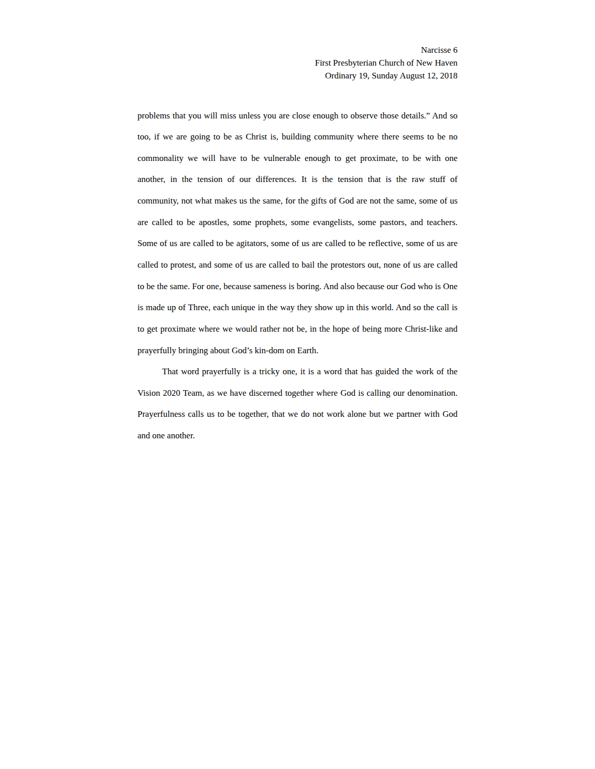Narcisse 6
First Presbyterian Church of New Haven
Ordinary 19, Sunday August 12, 2018
problems that you will miss unless you are close enough to observe those details.” And so too, if we are going to be as Christ is, building community where there seems to be no commonality we will have to be vulnerable enough to get proximate, to be with one another, in the tension of our differences. It is the tension that is the raw stuff of community, not what makes us the same, for the gifts of God are not the same, some of us are called to be apostles, some prophets, some evangelists, some pastors, and teachers. Some of us are called to be agitators, some of us are called to be reflective, some of us are called to protest, and some of us are called to bail the protestors out, none of us are called to be the same. For one, because sameness is boring. And also because our God who is One is made up of Three, each unique in the way they show up in this world. And so the call is to get proximate where we would rather not be, in the hope of being more Christ-like and prayerfully bringing about God’s kin-dom on Earth.
That word prayerfully is a tricky one, it is a word that has guided the work of the Vision 2020 Team, as we have discerned together where God is calling our denomination. Prayerfulness calls us to be together, that we do not work alone but we partner with God and one another.